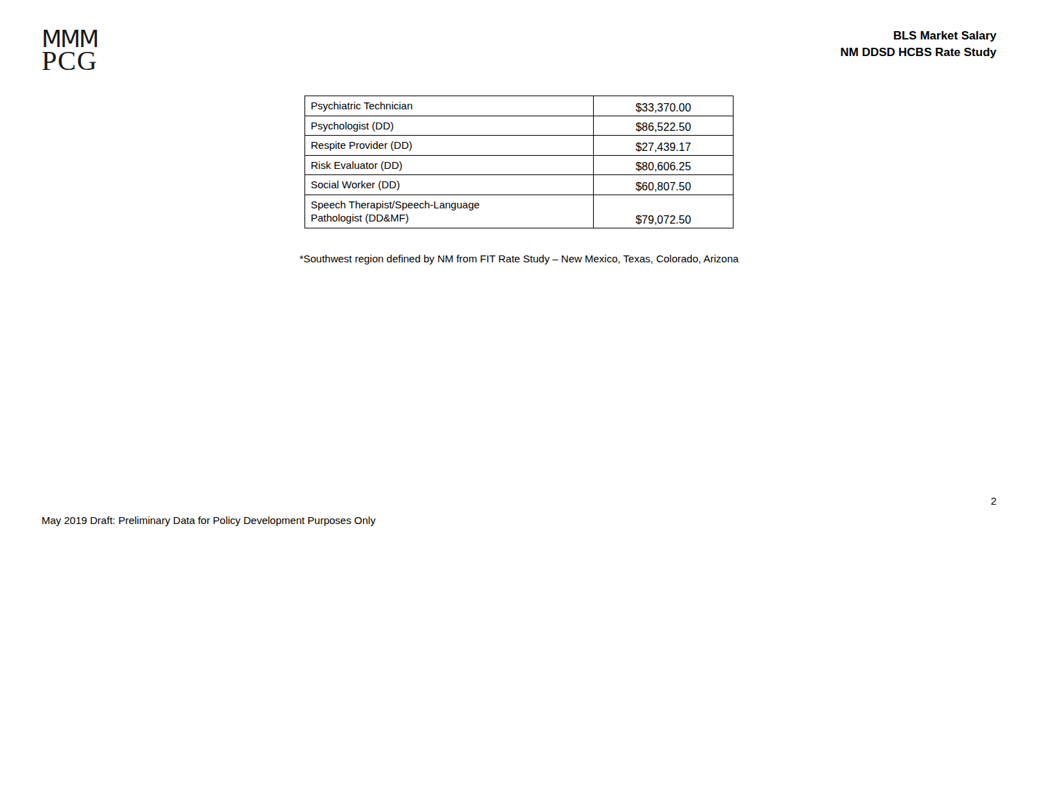ⅯⅯⅯ
PCG
BLS Market Salary
NM DDSD HCBS Rate Study
| Psychiatric Technician | $33,370.00 |
| Psychologist (DD) | $86,522.50 |
| Respite Provider (DD) | $27,439.17 |
| Risk Evaluator (DD) | $80,606.25 |
| Social Worker (DD) | $60,807.50 |
| Speech Therapist/Speech-Language Pathologist (DD&MF) | $79,072.50 |
*Southwest region defined by NM from FIT Rate Study – New Mexico, Texas, Colorado, Arizona
2
May 2019 Draft: Preliminary Data for Policy Development Purposes Only